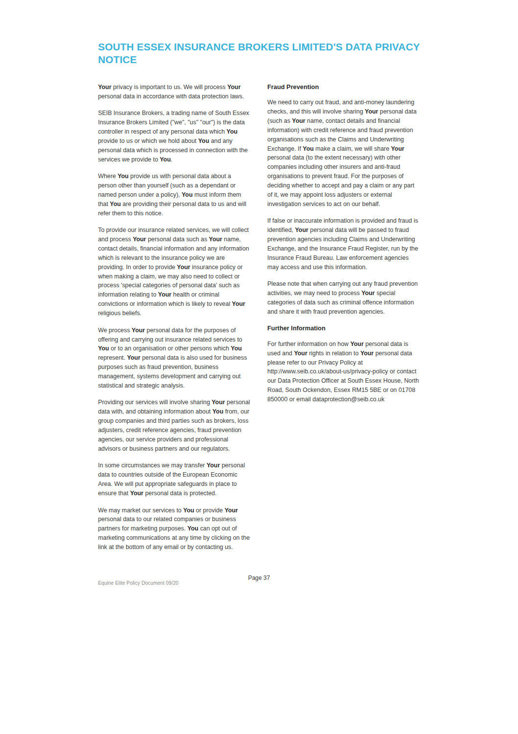South Essex Insurance Brokers Limited's Data Privacy Notice
Your privacy is important to us. We will process Your personal data in accordance with data protection laws.
SEIB Insurance Brokers, a trading name of South Essex Insurance Brokers Limited ("we", "us" "our") is the data controller in respect of any personal data which You provide to us or which we hold about You and any personal data which is processed in connection with the services we provide to You.
Where You provide us with personal data about a person other than yourself (such as a dependant or named person under a policy), You must inform them that You are providing their personal data to us and will refer them to this notice.
To provide our insurance related services, we will collect and process Your personal data such as Your name, contact details, financial information and any information which is relevant to the insurance policy we are providing. In order to provide Your insurance policy or when making a claim, we may also need to collect or process 'special categories of personal data' such as information relating to Your health or criminal convictions or information which is likely to reveal Your religious beliefs.
We process Your personal data for the purposes of offering and carrying out insurance related services to You or to an organisation or other persons which You represent. Your personal data is also used for business purposes such as fraud prevention, business management, systems development and carrying out statistical and strategic analysis.
Providing our services will involve sharing Your personal data with, and obtaining information about You from, our group companies and third parties such as brokers, loss adjusters, credit reference agencies, fraud prevention agencies, our service providers and professional advisors or business partners and our regulators.
In some circumstances we may transfer Your personal data to countries outside of the European Economic Area. We will put appropriate safeguards in place to ensure that Your personal data is protected.
We may market our services to You or provide Your personal data to our related companies or business partners for marketing purposes. You can opt out of marketing communications at any time by clicking on the link at the bottom of any email or by contacting us.
Fraud Prevention
We need to carry out fraud, and anti-money laundering checks, and this will involve sharing Your personal data (such as Your name, contact details and financial information) with credit reference and fraud prevention organisations such as the Claims and Underwriting Exchange. If You make a claim, we will share Your personal data (to the extent necessary) with other companies including other insurers and anti-fraud organisations to prevent fraud. For the purposes of deciding whether to accept and pay a claim or any part of it, we may appoint loss adjusters or external investigation services to act on our behalf.
If false or inaccurate information is provided and fraud is identified, Your personal data will be passed to fraud prevention agencies including Claims and Underwriting Exchange, and the Insurance Fraud Register, run by the Insurance Fraud Bureau. Law enforcement agencies may access and use this information.
Please note that when carrying out any fraud prevention activities, we may need to process Your special categories of data such as criminal offence information and share it with fraud prevention agencies.
Further Information
For further information on how Your personal data is used and Your rights in relation to Your personal data please refer to our Privacy Policy at http://www.seib.co.uk/about-us/privacy-policy or contact our Data Protection Officer at South Essex House, North Road, South Ockendon, Essex RM15 5BE or on 01708 850000 or email dataprotection@seib.co.uk
Page 37
Equine Elite Policy Document 09/20